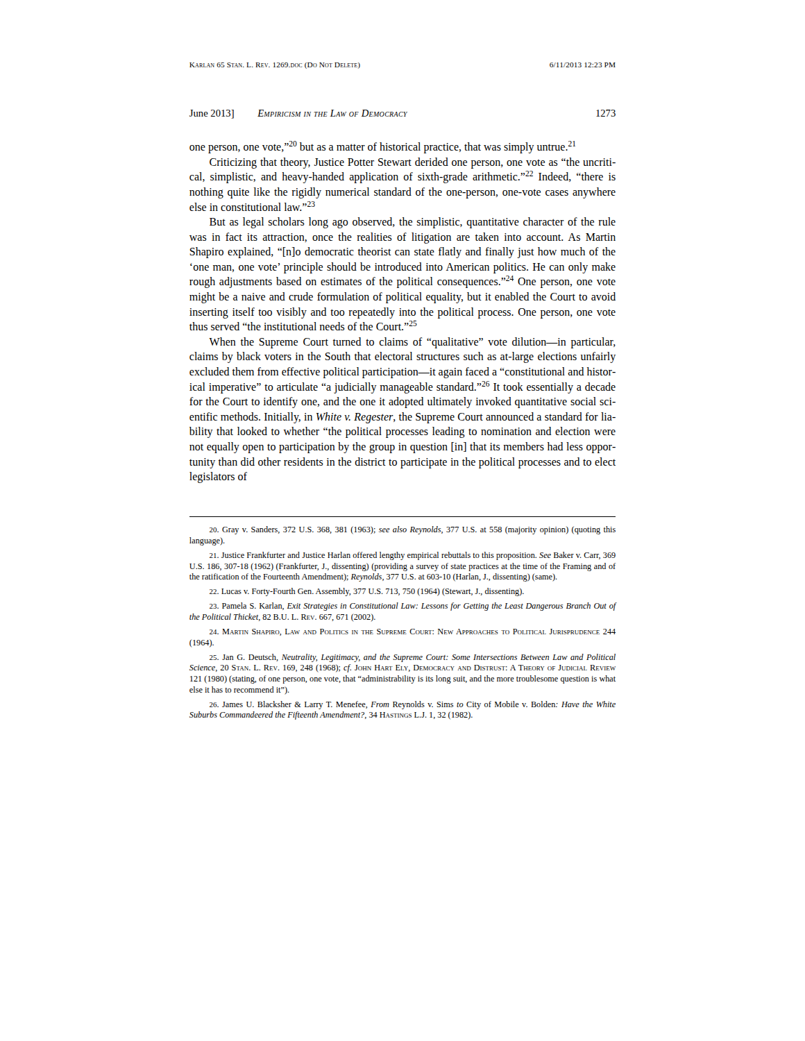Karlan 65 Stan. L. Rev. 1269.doc (Do Not Delete) 6/11/2013 12:23 PM
June 2013] Empiricism in the Law of Democracy 1273
one person, one vote,”20 but as a matter of historical practice, that was simply untrue.21
Criticizing that theory, Justice Potter Stewart derided one person, one vote as “the uncritical, simplistic, and heavy-handed application of sixth-grade arithmetic.”22 Indeed, “there is nothing quite like the rigidly numerical standard of the one-person, one-vote cases anywhere else in constitutional law.”23
But as legal scholars long ago observed, the simplistic, quantitative character of the rule was in fact its attraction, once the realities of litigation are taken into account. As Martin Shapiro explained, “[n]o democratic theorist can state flatly and finally just how much of the ‘one man, one vote’ principle should be introduced into American politics. He can only make rough adjustments based on estimates of the political consequences.”24 One person, one vote might be a naive and crude formulation of political equality, but it enabled the Court to avoid inserting itself too visibly and too repeatedly into the political process. One person, one vote thus served “the institutional needs of the Court.”25
When the Supreme Court turned to claims of “qualitative” vote dilution—in particular, claims by black voters in the South that electoral structures such as at-large elections unfairly excluded them from effective political participation—it again faced a “constitutional and historical imperative” to articulate “a judicially manageable standard.”26 It took essentially a decade for the Court to identify one, and the one it adopted ultimately invoked quantitative social scientific methods. Initially, in White v. Regester, the Supreme Court announced a standard for liability that looked to whether “the political processes leading to nomination and election were not equally open to participation by the group in question [in] that its members had less opportunity than did other residents in the district to participate in the political processes and to elect legislators of
20. Gray v. Sanders, 372 U.S. 368, 381 (1963); see also Reynolds, 377 U.S. at 558 (majority opinion) (quoting this language).
21. Justice Frankfurter and Justice Harlan offered lengthy empirical rebuttals to this proposition. See Baker v. Carr, 369 U.S. 186, 307-18 (1962) (Frankfurter, J., dissenting) (providing a survey of state practices at the time of the Framing and of the ratification of the Fourteenth Amendment); Reynolds, 377 U.S. at 603-10 (Harlan, J., dissenting) (same).
22. Lucas v. Forty-Fourth Gen. Assembly, 377 U.S. 713, 750 (1964) (Stewart, J., dissenting).
23. Pamela S. Karlan, Exit Strategies in Constitutional Law: Lessons for Getting the Least Dangerous Branch Out of the Political Thicket, 82 B.U. L. Rev. 667, 671 (2002).
24. Martin Shapiro, Law and Politics in the Supreme Court: New Approaches to Political Jurisprudence 244 (1964).
25. Jan G. Deutsch, Neutrality, Legitimacy, and the Supreme Court: Some Intersections Between Law and Political Science, 20 Stan. L. Rev. 169, 248 (1968); cf. John Hart Ely, Democracy and Distrust: A Theory of Judicial Review 121 (1980) (stating, of one person, one vote, that “administrability is its long suit, and the more troublesome question is what else it has to recommend it”).
26. James U. Blacksher & Larry T. Menefee, From Reynolds v. Sims to City of Mobile v. Bolden: Have the White Suburbs Commandeered the Fifteenth Amendment?, 34 Hastings L.J. 1, 32 (1982).